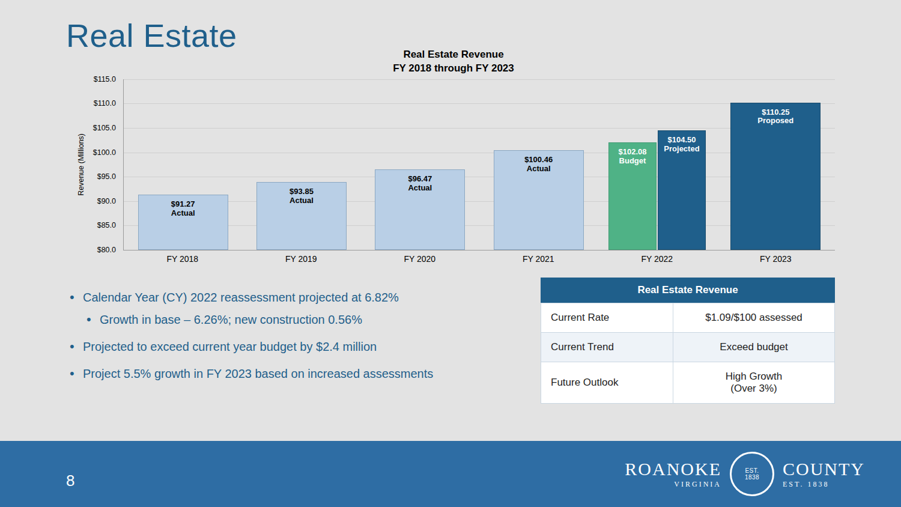Real Estate
Real Estate Revenue
FY 2018 through FY 2023
Revenue (Millions)
$115.0 $110.0 $105.0 $100.0 $95.0 $90.0 $85.0 $80.0
$91.27
Actual
$93.85
Actual
$96.47
Actual
$100.46
Actual
$102.08
Budget
$104.50
Projected
$110.25
Proposed
FY 2018
FY 2019
FY 2020
FY 2021
FY 2022
FY 2023
Calendar Year (CY) 2022 reassessment projected at 6.82%
Growth in base – 6.26%; new construction 0.56%
Projected to exceed current year budget by $2.4 million
Project 5.5% growth in FY 2023 based on increased assessments
Real Estate Revenue
| Current Rate | $1.09/$100 assessed |
| Current Trend | Exceed budget |
| Future Outlook | High Growth (Over 3%) |
8
ROANOKE
VIRGINIA
EST.
1838
COUNTY
EST. 1838